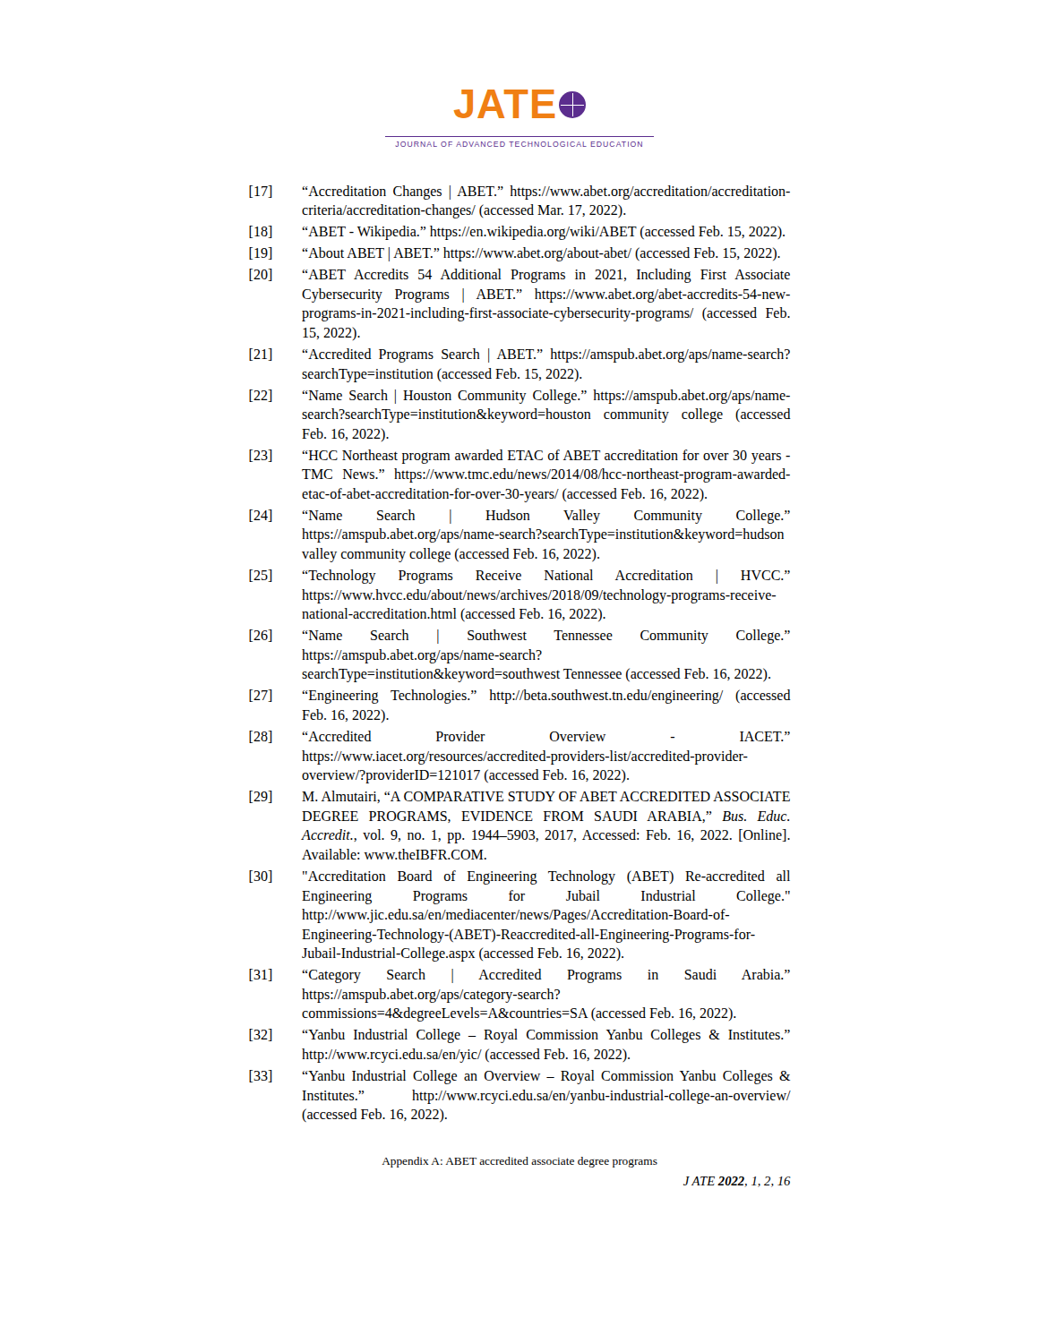JATE
JOURNAL OF ADVANCED TECHNOLOGICAL EDUCATION
| [17] | “Accreditation Changes / ABET.” https://www.abet.org/accreditation/accreditation-criteria/accreditation-changes/ (accessed Mar. 17, 2022). |
| [18] | “ABET - Wikipedia.” https://en.wikipedia.org/wiki/ABET (accessed Feb. 15, 2022). |
| [19] | “About ABET / ABET.” https://www.abet.org/about-abet/ (accessed Feb. 15, 2022). |
| [20] | “ABET Accredits 54 Additional Programs in 2021, Including First Associate Cybersecurity Programs / ABET.” https://www.abet.org/abet-accredits-54-new-programs-in-2021-including-first-associate-cybersecurity-programs/ (accessed Feb. 15, 2022). |
| [21] | “Accredited Programs Search / ABET.” https://amspub.abet.org/aps/name-search?searchType=institution (accessed Feb. 15, 2022). |
| [22] | “Name Search / Houston Community College.” https://amspub.abet.org/aps/name-search?searchType=institution&keyword=houston community college (accessed Feb. 16, 2022). |
| [23] | “HCC Northeast program awarded ETAC of ABET accreditation for over 30 years - TMC News.” https://www.tmc.edu/news/2014/08/hcc-northeast-program-awarded-etac-of-abet-accreditation-for-over-30-years/ (accessed Feb. 16, 2022). |
| [24] | “Name Search / Hudson Valley Community College.” https://amspub.abet.org/aps/name-search?searchType=institution&keyword=hudson valley community college (accessed Feb. 16, 2022). |
| [25] | “Technology Programs Receive National Accreditation / HVCC.” https://www.hvcc.edu/about/news/archives/2018/09/technology-programs-receive-national-accreditation.html (accessed Feb. 16, 2022). |
| [26] | “Name Search / Southwest Tennessee Community College.” https://amspub.abet.org/aps/name-search?searchType=institution&keyword=southwest Tennessee (accessed Feb. 16, 2022). |
| [27] | “Engineering Technologies.” http://beta.southwest.tn.edu/engineering/ (accessed Feb. 16, 2022). |
| [28] | “Accredited Provider Overview - IACET.” https://www.iacet.org/resources/accredited-providers-list/accredited-provider-overview/?providerID=121017 (accessed Feb. 16, 2022). |
| [29] | M. Almutairi, “A COMPARATIVE STUDY OF ABET ACCREDITED ASSOCIATE DEGREE PROGRAMS, EVIDENCE FROM SAUDI ARABIA,” Bus. Educ. Accredit. , vol. 9, no. 1, pp. 1944–5903, 2017, Accessed: Feb. 16, 2022. [Online]. Available: www.theIBFR.COM. |
| [30] | "Accreditation Board of Engineering Technology (ABET) Re-accredited all Engineering Programs for Jubail Industrial College." http://www.jic.edu.sa/en/mediacenter/news/Pages/Accreditation-Board-of-Engineering-Technology-(ABET)-Reaccredited-all-Engineering-Programs-for-Jubail-Industrial-College.aspx (accessed Feb. 16, 2022). |
| [31] | “Category Search / Accredited Programs in Saudi Arabia.” https://amspub.abet.org/aps/category-search?commissions=4&degreeLevels=A&countries=SA (accessed Feb. 16, 2022). |
| [32] | “Yanbu Industrial College – Royal Commission Yanbu Colleges & Institutes.” http://www.rcyci.edu.sa/en/yic/ (accessed Feb. 16, 2022). |
| [33] | “Yanbu Industrial College an Overview – Royal Commission Yanbu Colleges & Institutes.” http://www.rcyci.edu.sa/en/yanbu-industrial-college-an-overview/ (accessed Feb. 16, 2022). |
Appendix A: ABET accredited associate degree programs
J ATE 2022, 1, 2, 16